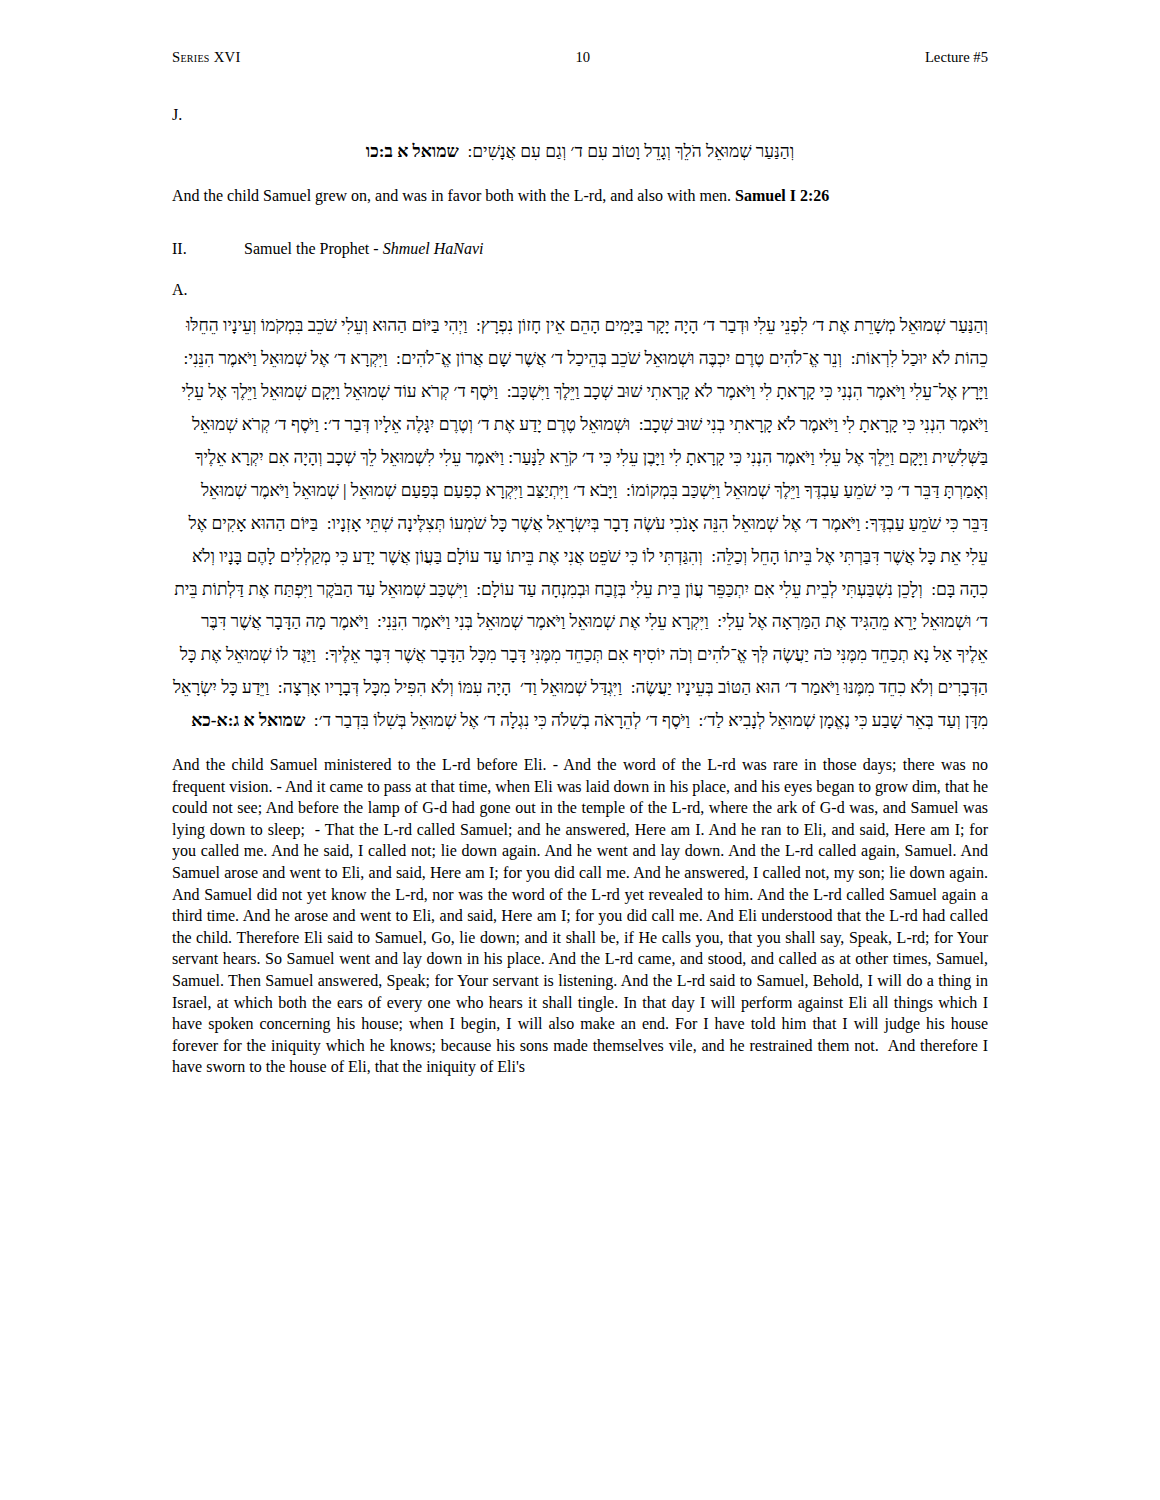Series XVI 10 Lecture #5
J.
וְהַנַּעַר שְׁמוּאֵל הֹלֵךְ וְגָדֵל וָטוֹב עִם ד׳ וְגַם עִם אֲנָשִׁים: שמואל א ב:כו
And the child Samuel grew on, and was in favor both with the L-rd, and also with men. Samuel I 2:26
II. Samuel the Prophet - Shmuel HaNavi
A.
וְהַנַּעַר שְׁמוּאֵל מְשָׁרֵת אֶת ד׳ לִפְנֵי עֵלִי וּדְבַר ד׳ הָיָה יָקָר בַּיָּמִים הָהֵם אֵין חָזוֹן נִפְרָץ: וַיְהִי בַּיּוֹם הַהוּא וְעֵלִי שֹׁכֵב בִּמְקֹמוֹ וְעֵינָיו הֵחֵלּוּ כֵהוֹת לֹא יוּכַל לִרְאוֹת: וְנֵר אֱ־לֹהִים טֶרֶם יִכְבֶּה וּשְׁמוּאֵל שֹׁכֵב בְּהֵיכַל ד׳ אֲשֶׁר שָׁם אֲרוֹן אֱ־לֹהִים: וַיִּקְרָא ד׳ אֶל שְׁמוּאֵל וַיֹּאמֶר הִנֵּנִי: וַיָּרָץ אֶל־עֵלִי וַיֹּאמֶר הִנְנִי כִּי קָרָאתָ לִי וַיֹּאמֶר לֹא קָרָאתִי שׁוּב שְׁכָב וַיֵּלֶךְ וַיִּשְׁכָּב: וַיֹּסֶף ד׳ קְרֹא עוֹד שְׁמוּאֵל וַיָּקָם שְׁמוּאֵל וַיֵּלֶךְ אֶל עֵלִי וַיֹּאמֶר הִנְנִי כִּי קָרָאתָ לִי וַיֹּאמֶר לֹא קָרָאתִי בְנִי שׁוּב שְׁכָב: וּשְׁמוּאֵל טֶרֶם יָדַע אֶת ד׳ וְטֶרֶם יִגָּלֶה אֵלָיו דְּבַר ד׳: וַיֹּסֶף ד׳ קְרֹא שְׁמוּאֵל בַּשְּׁלִשִׁית וַיָּקָם וַיֵּלֶךְ אֶל עֵלִי וַיֹּאמֶר הִנְנִי כִּי קָרָאתָ לִי וַיָּבֶן עֵלִי כִּי ד׳ קֹרֵא לַנָּעַר: וַיֹּאמֶר עֵלִי לִשְׁמוּאֵל לֵךְ שְׁכָב וְהָיָה אִם יִקְרָא אֵלֶיךָ וְאָמַרְתָּ דַּבֵּר ד׳ כִּי שֹׁמֵעַ עַבְדֶּךָ וַיֵּלֶךְ שְׁמוּאֵל וַיִּשְׁכַּב בִּמְקוֹמוֹ: וַיָּבֹא ד׳ וַיִּתְיַצַּב וַיִּקְרָא כְפַעַם בְּפַעַם שְׁמוּאֵל | שְׁמוּאֵל וַיֹּאמֶר שְׁמוּאֵל דַּבֵּר כִּי שֹׁמֵעַ עַבְדֶּךָ: וַיֹּאמֶר ד׳ אֶל שְׁמוּאֵל הִנֵּה אָנֹכִי עֹשֶׂה דָבָר בְּיִשְׂרָאֵל אֲשֶׁר כָּל שֹׁמְעוֹ תְּצִלֶּינָה שְׁתֵּי אָזְנָיו: בַּיּוֹם הַהוּא אָקִים אֶל עֵלִי אֵת כָּל אֲשֶׁר דִּבַּרְתִּי אֶל בֵּיתוֹ הָחֵל וְכַלֵּה: וְהִגַּדְתִּי לוֹ כִּי שֹׁפֵט אֲנִי אֶת בֵּיתוֹ עַד עוֹלָם בַּעֲוֹן אֲשֶׁר יָדַע כִּי מְקַלְלִים לָהֶם בָּנָיו וְלֹא כִהָה בָּם: וְלָכֵן נִשְׁבַּעְתִּי לְבֵית עֵלִי אִם יִתְכַּפֵּר עֲוֹן בֵּית עֵלִי בְּזֶבַח וּבְמִנְחָה עַד עוֹלָם: וַיִּשְׁכַּב שְׁמוּאֵל עַד הַבֹּקֶר וַיִּפְתַּח אֶת דַּלְתוֹת בֵּית ד׳ וּשְׁמוּאֵל יָרֵא מֵהַגִּיד אֶת הַמַּרְאָה אֶל עֵלִי: וַיִּקְרָא עֵלִי אֶת שְׁמוּאֵל וַיֹּאמֶר שְׁמוּאֵל בְּנִי וַיֹּאמֶר הִנֵּנִי: וַיֹּאמֶר מָה הַדָּבָר אֲשֶׁר דִּבֶּר אֵלֶיךָ אַל נָא תְכַחֵד מִמֶּנִּי כֹּה יַעֲשֶׂה לְּךָ אֱ־לֹהִים וְכֹה יוֹסִיף אִם תְּכַחֵד מִמֶּנִּי דָּבָר מִכָּל הַדָּבָר אֲשֶׁר דִּבֶּר אֵלֶיךָ: וַיַּגֶּד לוֹ שְׁמוּאֵל אֶת כָּל הַדְּבָרִים וְלֹא כִחֵד מִמֶּנּוּ וַיֹּאמַר ד׳ הוּא הַטּוֹב בְּעֵינָיו יַעֲשֶׂה: וַיִּגְדַּל שְׁמוּאֵל וַד׳ הָיָה עִמּוֹ וְלֹא הִפִּיל מִכָּל דְּבָרָיו אָרְצָה: וַיֵּדַע כָּל יִשְׂרָאֵל מִדָּן וְעַד בְּאֵר שָׁבַע כִּי נֶאֱמָן שְׁמוּאֵל לְנָבִיא לַד׳: וַיֹּסֶף ד׳ לְהֵרָאֹה בְשִׁלֹה כִּי נִגְלָה ד׳ אֶל שְׁמוּאֵל בְּשִׁלוֹ בִּדְבַר ד׳: שמואל א ג:א-כא
And the child Samuel ministered to the L-rd before Eli. - And the word of the L-rd was rare in those days; there was no frequent vision. - And it came to pass at that time, when Eli was laid down in his place, and his eyes began to grow dim, that he could not see; And before the lamp of G-d had gone out in the temple of the L-rd, where the ark of G-d was, and Samuel was lying down to sleep; - That the L-rd called Samuel; and he answered, Here am I. And he ran to Eli, and said, Here am I; for you called me. And he said, I called not; lie down again. And he went and lay down. And the L-rd called again, Samuel. And Samuel arose and went to Eli, and said, Here am I; for you did call me. And he answered, I called not, my son; lie down again. And Samuel did not yet know the L-rd, nor was the word of the L-rd yet revealed to him. And the L-rd called Samuel again a third time. And he arose and went to Eli, and said, Here am I; for you did call me. And Eli understood that the L-rd had called the child. Therefore Eli said to Samuel, Go, lie down; and it shall be, if He calls you, that you shall say, Speak, L-rd; for Your servant hears. So Samuel went and lay down in his place. And the L-rd came, and stood, and called as at other times, Samuel, Samuel. Then Samuel answered, Speak; for Your servant is listening. And the L-rd said to Samuel, Behold, I will do a thing in Israel, at which both the ears of every one who hears it shall tingle. In that day I will perform against Eli all things which I have spoken concerning his house; when I begin, I will also make an end. For I have told him that I will judge his house forever for the iniquity which he knows; because his sons made themselves vile, and he restrained them not. And therefore I have sworn to the house of Eli, that the iniquity of Eli's